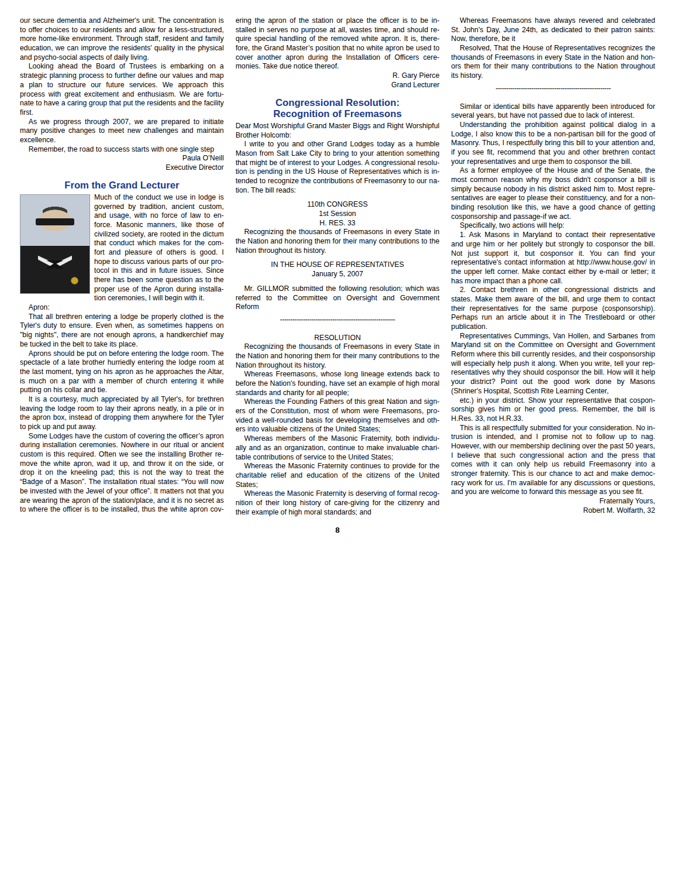our secure dementia and Alzheimer's unit. The concentration is to offer choices to our residents and allow for a less-structured, more home-like environment. Through staff, resident and family education, we can improve the residents' quality in the physical and psycho-social aspects of daily living.
Looking ahead the Board of Trustees is embarking on a strategic planning process to further define our values and map a plan to structure our future services. We approach this process with great excitement and enthusiasm. We are fortunate to have a caring group that put the residents and the facility first.
As we progress through 2007, we are prepared to initiate many positive changes to meet new challenges and maintain excellence.
Remember, the road to success starts with one single step
Paula O’Neill
Executive Director
From the Grand Lecturer
Much of the conduct we use in lodge is governed by tradition, ancient custom, and usage, with no force of law to enforce. Masonic manners, like those of civilized society, are rooted in the dictum that conduct which makes for the comfort and pleasure of others is good. I hope to discuss various parts of our protocol in this and in future issues. Since there has been some question as to the proper use of the Apron during installation ceremonies, I will begin with it.
Apron:
That all brethren entering a lodge be properly clothed is the Tyler's duty to ensure. Even when, as sometimes happens on "big nights", there are not enough aprons, a handkerchief may be tucked in the belt to take its place.
Aprons should be put on before entering the lodge room. The spectacle of a late brother hurriedly entering the lodge room at the last moment, tying on his apron as he approaches the Altar, is much on a par with a member of church entering it while putting on his collar and tie.
It is a courtesy, much appreciated by all Tyler's, for brethren leaving the lodge room to lay their aprons neatly, in a pile or in the apron box, instead of dropping them anywhere for the Tyler to pick up and put away.
Some Lodges have the custom of covering the officer’s apron during installation ceremonies. Nowhere in our ritual or ancient custom is this required. Often we see the installing Brother remove the white apron, wad it up, and throw it on the side, or drop it on the kneeling pad; this is not the way to treat the “Badge of a Mason”. The installation ritual states: “You will now be invested with the Jewel of your office”. It matters not that you are wearing the apron of the station/place, and it is no secret as to where the officer is to be installed, thus the white apron covering the apron of the station or place the officer is to be installed in serves no purpose at all, wastes time, and should require special handling of the removed white apron. It is, therefore, the Grand Master’s position that no white apron be used to cover another apron during the Installation of Officers ceremonies. Take due notice thereof.
R. Gary Pierce
Grand Lecturer
Congressional Resolution:
Recognition of Freemasons
Dear Most Worshipful Grand Master Biggs and Right Worshipful Brother Holcomb:
I write to you and other Grand Lodges today as a humble Mason from Salt Lake City to bring to your attention something that might be of interest to your Lodges. A congressional resolution is pending in the US House of Representatives which is intended to recognize the contributions of Freemasonry to our nation. The bill reads:
110th CONGRESS
1st Session
H. RES. 33
Recognizing the thousands of Freemasons in every State in the Nation and honoring them for their many contributions to the Nation throughout its history.
IN THE HOUSE OF REPRESENTATIVES
January 5, 2007
Mr. GILLMOR submitted the following resolution; which was referred to the Committee on Oversight and Government Reform
-------------------------------------------------------
RESOLUTION
Recognizing the thousands of Freemasons in every State in the Nation and honoring them for their many contributions to the Nation throughout its history.
Whereas Freemasons, whose long lineage extends back to before the Nation's founding, have set an example of high moral standards and charity for all people;
Whereas the Founding Fathers of this great Nation and signers of the Constitution, most of whom were Freemasons, provided a well-rounded basis for developing themselves and others into valuable citizens of the United States;
Whereas members of the Masonic Fraternity, both individually and as an organization, continue to make invaluable charitable contributions of service to the United States;
Whereas the Masonic Fraternity continues to provide for the charitable relief and education of the citizens of the United States;
Whereas the Masonic Fraternity is deserving of formal recognition of their long history of care-giving for the citizenry and their example of high moral standards; and
Whereas Freemasons have always revered and celebrated St. John's Day, June 24th, as dedicated to their patron saints: Now, therefore, be it
Resolved, That the House of Representatives recognizes the thousands of Freemasons in every State in the Nation and honors them for their many contributions to the Nation throughout its history.
-------------------------------------------------------
Similar or identical bills have apparently been introduced for several years, but have not passed due to lack of interest.
Understanding the prohibition against political dialog in a Lodge, I also know this to be a non-partisan bill for the good of Masonry. Thus, I respectfully bring this bill to your attention and, if you see fit, recommend that you and other brethren contact your representatives and urge them to cosponsor the bill.
As a former employee of the House and of the Senate, the most common reason why my boss didn't cosponsor a bill is simply because nobody in his district asked him to. Most representatives are eager to please their constituency, and for a non-binding resolution like this, we have a good chance of getting cosponsorship and passage-if we act.
Specifically, two actions will help:
1. Ask Masons in Maryland to contact their representative and urge him or her politely but strongly to cosponsor the bill. Not just support it, but cosponsor it. You can find your representative's contact information at http://www.house.gov/ in the upper left corner. Make contact either by e-mail or letter; it has more impact than a phone call.
2. Contact brethren in other congressional districts and states. Make them aware of the bill, and urge them to contact their representatives for the same purpose (cosponsorship). Perhaps run an article about it in The Trestleboard or other publication.
Representatives Cummings, Van Hollen, and Sarbanes from Maryland sit on the Committee on Oversight and Government Reform where this bill currently resides, and their cosponsorship will especially help push it along. When you write, tell your representatives why they should cosponsor the bill. How will it help your district? Point out the good work done by Masons (Shriner's Hospital, Scottish Rite Learning Center,
etc.) in your district. Show your representative that cosponsorship gives him or her good press. Remember, the bill is H.Res. 33, not H.R.33.
This is all respectfully submitted for your consideration. No intrusion is intended, and I promise not to follow up to nag. However, with our membership declining over the past 50 years, I believe that such congressional action and the press that comes with it can only help us rebuild Freemasonry into a stronger fraternity. This is our chance to act and make democracy work for us. I'm available for any discussions or questions, and you are welcome to forward this message as you see fit.
Fraternally Yours,
Robert M. Wolfarth, 32
8